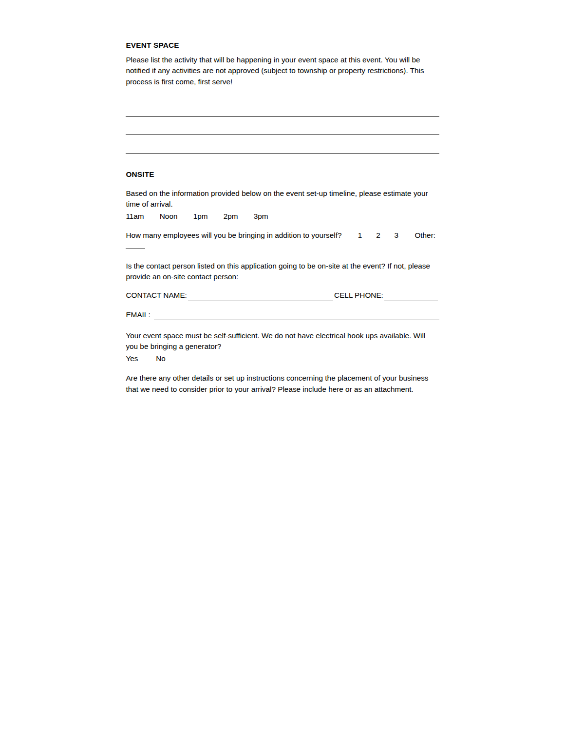EVENT SPACE
Please list the activity that will be happening in your event space at this event. You will be notified if any activities are not approved (subject to township or property restrictions). This process is first come, first serve!
ONSITE
Based on the information provided below on the event set-up timeline, please estimate your time of arrival.
11am Noon 1pm 2pm 3pm
How many employees will you be bringing in addition to yourself? 1 2 3 Other:
Is the contact person listed on this application going to be on-site at the event? If not, please provide an on-site contact person:
CONTACT NAME: CELL PHONE:
EMAIL:
Your event space must be self-sufficient. We do not have electrical hook ups available. Will you be bringing a generator?
Yes No
Are there any other details or set up instructions concerning the placement of your business that we need to consider prior to your arrival? Please include here or as an attachment.